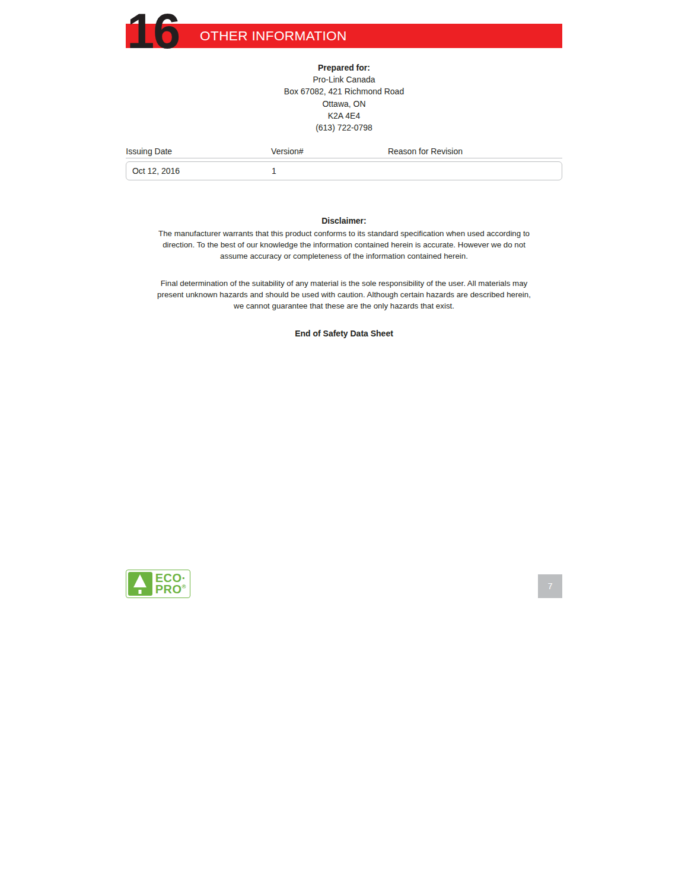16 OTHER INFORMATION
Prepared for:
Pro-Link Canada
Box 67082, 421 Richmond Road
Ottawa, ON
K2A 4E4
(613) 722-0798
Issuing Date
Version#
Reason for Revision
Oct 12, 2016
1
Disclaimer:
The manufacturer warrants that this product conforms to its standard specification when used according to direction. To the best of our knowledge the information contained herein is accurate. However we do not assume accuracy or completeness of the information contained herein.
Final determination of the suitability of any material is the sole responsibility of the user. All materials may present unknown hazards and should be used with caution. Although certain hazards are described herein, we cannot guarantee that these are the only hazards that exist.
End of Safety Data Sheet
ECO·
PRO®
7